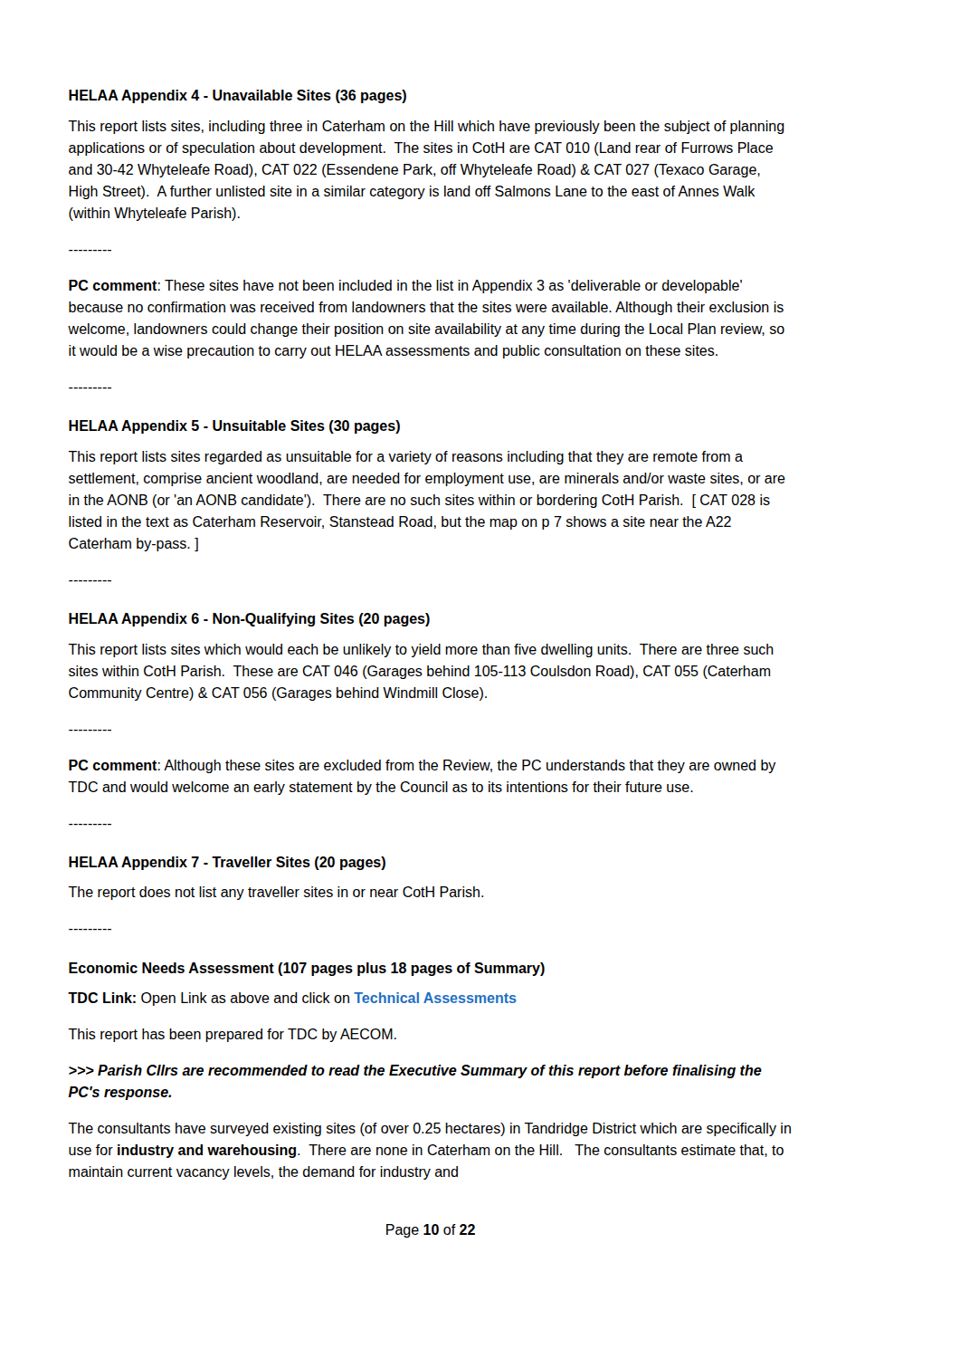HELAA Appendix 4 - Unavailable Sites (36 pages)
This report lists sites, including three in Caterham on the Hill which have previously been the subject of planning applications or of speculation about development. The sites in CotH are CAT 010 (Land rear of Furrows Place and 30-42 Whyteleafe Road), CAT 022 (Essendene Park, off Whyteleafe Road) & CAT 027 (Texaco Garage, High Street). A further unlisted site in a similar category is land off Salmons Lane to the east of Annes Walk (within Whyteleafe Parish).
---------
PC comment: These sites have not been included in the list in Appendix 3 as 'deliverable or developable' because no confirmation was received from landowners that the sites were available. Although their exclusion is welcome, landowners could change their position on site availability at any time during the Local Plan review, so it would be a wise precaution to carry out HELAA assessments and public consultation on these sites.
---------
HELAA Appendix 5 - Unsuitable Sites (30 pages)
This report lists sites regarded as unsuitable for a variety of reasons including that they are remote from a settlement, comprise ancient woodland, are needed for employment use, are minerals and/or waste sites, or are in the AONB (or 'an AONB candidate'). There are no such sites within or bordering CotH Parish. [ CAT 028 is listed in the text as Caterham Reservoir, Stanstead Road, but the map on p 7 shows a site near the A22 Caterham by-pass. ]
---------
HELAA Appendix 6 - Non-Qualifying Sites (20 pages)
This report lists sites which would each be unlikely to yield more than five dwelling units. There are three such sites within CotH Parish. These are CAT 046 (Garages behind 105-113 Coulsdon Road), CAT 055 (Caterham Community Centre) & CAT 056 (Garages behind Windmill Close).
---------
PC comment: Although these sites are excluded from the Review, the PC understands that they are owned by TDC and would welcome an early statement by the Council as to its intentions for their future use.
---------
HELAA Appendix 7 - Traveller Sites (20 pages)
The report does not list any traveller sites in or near CotH Parish.
---------
Economic Needs Assessment (107 pages plus 18 pages of Summary)
TDC Link: Open Link as above and click on Technical Assessments
This report has been prepared for TDC by AECOM.
>>> Parish Cllrs are recommended to read the Executive Summary of this report before finalising the PC's response.
The consultants have surveyed existing sites (of over 0.25 hectares) in Tandridge District which are specifically in use for industry and warehousing. There are none in Caterham on the Hill. The consultants estimate that, to maintain current vacancy levels, the demand for industry and
Page 10 of 22